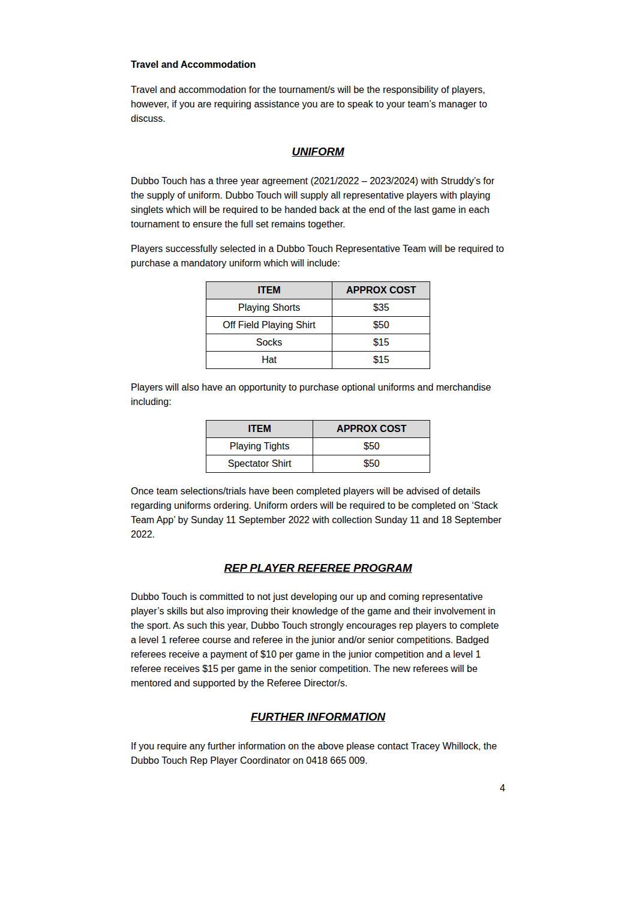Travel and Accommodation
Travel and accommodation for the tournament/s will be the responsibility of players, however, if you are requiring assistance you are to speak to your team’s manager to discuss.
UNIFORM
Dubbo Touch has a three year agreement (2021/2022 – 2023/2024) with Struddy’s for the supply of uniform. Dubbo Touch will supply all representative players with playing singlets which will be required to be handed back at the end of the last game in each tournament to ensure the full set remains together.
Players successfully selected in a Dubbo Touch Representative Team will be required to purchase a mandatory uniform which will include:
| ITEM | APPROX COST |
| --- | --- |
| Playing Shorts | $35 |
| Off Field Playing Shirt | $50 |
| Socks | $15 |
| Hat | $15 |
Players will also have an opportunity to purchase optional uniforms and merchandise including:
| ITEM | APPROX COST |
| --- | --- |
| Playing Tights | $50 |
| Spectator Shirt | $50 |
Once team selections/trials have been completed players will be advised of details regarding uniforms ordering. Uniform orders will be required to be completed on ‘Stack Team App’ by Sunday 11 September 2022 with collection Sunday 11 and 18 September 2022.
REP PLAYER REFEREE PROGRAM
Dubbo Touch is committed to not just developing our up and coming representative player’s skills but also improving their knowledge of the game and their involvement in the sport. As such this year, Dubbo Touch strongly encourages rep players to complete a level 1 referee course and referee in the junior and/or senior competitions. Badged referees receive a payment of $10 per game in the junior competition and a level 1 referee receives $15 per game in the senior competition. The new referees will be mentored and supported by the Referee Director/s.
FURTHER INFORMATION
If you require any further information on the above please contact Tracey Whillock, the Dubbo Touch Rep Player Coordinator on 0418 665 009.
4